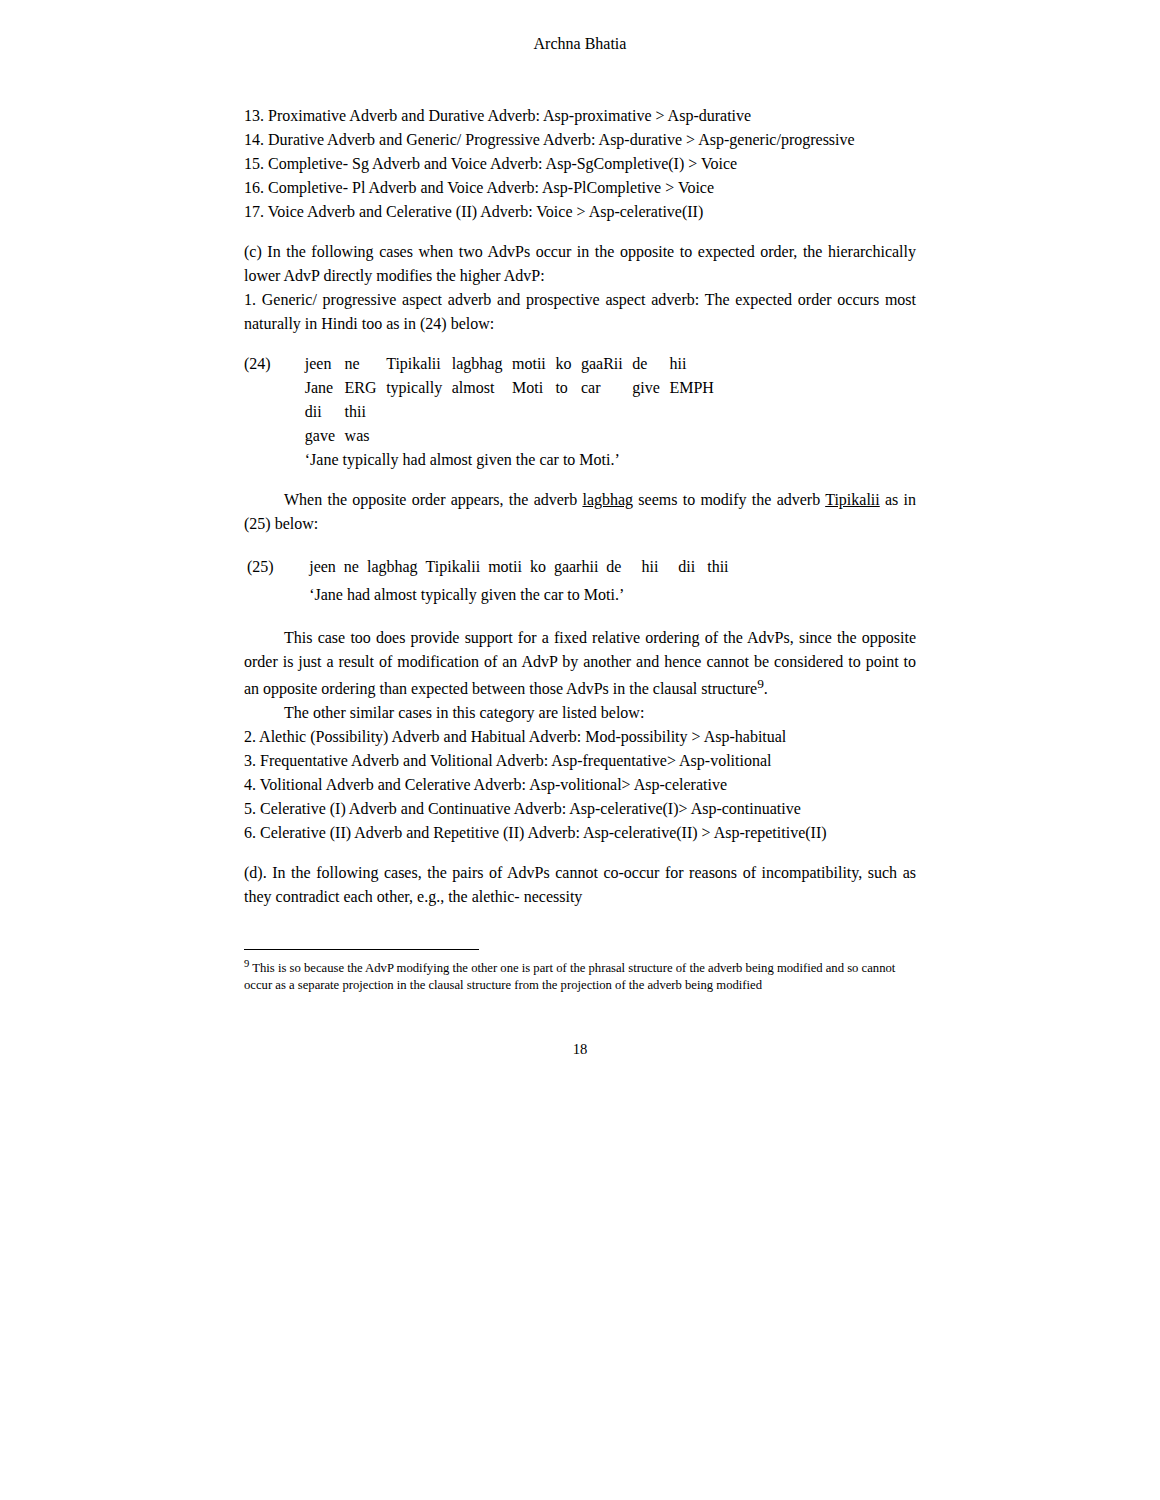Archna Bhatia
13. Proximative Adverb and Durative Adverb: Asp-proximative > Asp-durative
14. Durative Adverb and Generic/ Progressive Adverb: Asp-durative > Asp-generic/progressive
15. Completive- Sg Adverb and Voice Adverb: Asp-SgCompletive(I) > Voice
16. Completive- Pl Adverb and Voice Adverb: Asp-PlCompletive > Voice
17. Voice Adverb and Celerative (II) Adverb: Voice > Asp-celerative(II)
(c) In the following cases when two AdvPs occur in the opposite to expected order, the hierarchically lower AdvP directly modifies the higher AdvP:
1. Generic/ progressive aspect adverb and prospective aspect adverb: The expected order occurs most naturally in Hindi too as in (24) below:
| (24) | jeen | ne | Tipikalii | lagbhag | motii | ko | gaaRii | de | hii |
| | Jane | ERG | typically | almost | Moti | to | car | give | EMPH |
| | dii | thii |
| | gave | was |
| | ‘Jane typically had almost given the car to Moti.’ |
When the opposite order appears, the adverb lagbhag seems to modify the adverb Tipikalii as in (25) below:
| (25) | jeen ne lagbhag Tipikalii motii ko gaarhii de hii dii thii |
| | ‘Jane had almost typically given the car to Moti.’ |
This case too does provide support for a fixed relative ordering of the AdvPs, since the opposite order is just a result of modification of an AdvP by another and hence cannot be considered to point to an opposite ordering than expected between those AdvPs in the clausal structure9.
The other similar cases in this category are listed below:
2. Alethic (Possibility) Adverb and Habitual Adverb: Mod-possibility > Asp-habitual
3. Frequentative Adverb and Volitional Adverb: Asp-frequentative> Asp-volitional
4. Volitional Adverb and Celerative Adverb: Asp-volitional> Asp-celerative
5. Celerative (I) Adverb and Continuative Adverb: Asp-celerative(I)> Asp-continuative
6. Celerative (II) Adverb and Repetitive (II) Adverb: Asp-celerative(II) > Asp-repetitive(II)
(d). In the following cases, the pairs of AdvPs cannot co-occur for reasons of incompatibility, such as they contradict each other, e.g., the alethic- necessity
9 This is so because the AdvP modifying the other one is part of the phrasal structure of the adverb being modified and so cannot occur as a separate projection in the clausal structure from the projection of the adverb being modified
18